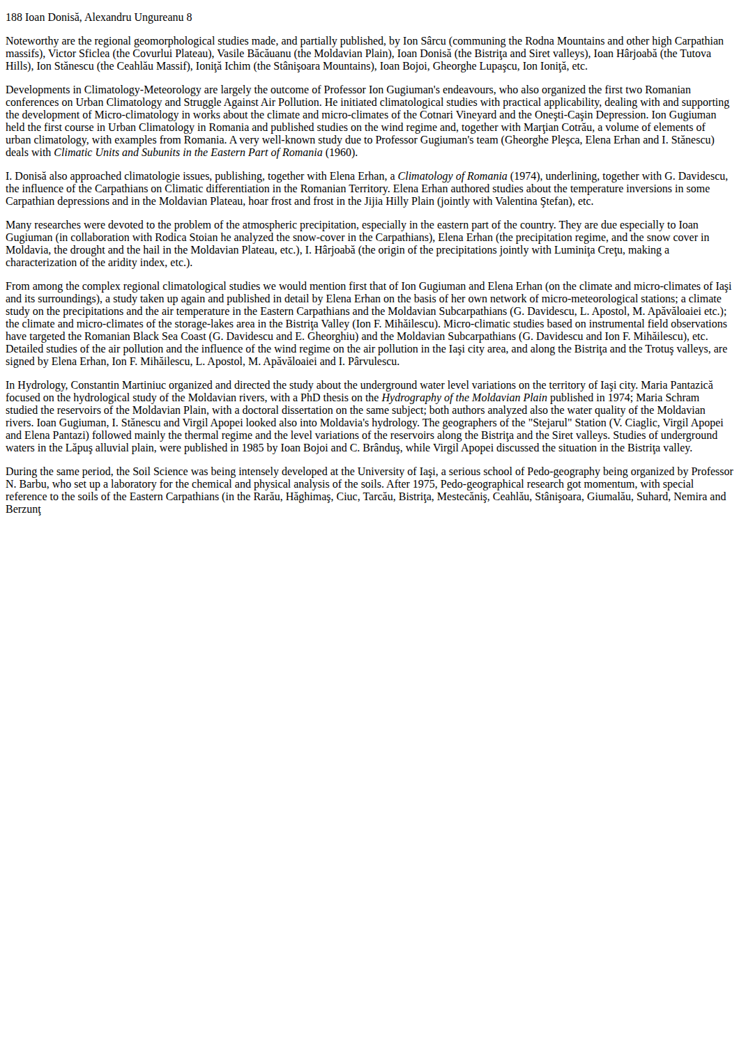188 Ioan Donisă, Alexandru Ungureanu 8
Noteworthy are the regional geomorphological studies made, and partially published, by Ion Sârcu (communing the Rodna Mountains and other high Carpathian massifs), Victor Sficlea (the Covurlui Plateau), Vasile Băcăuanu (the Moldavian Plain), Ioan Donisă (the Bistriţa and Siret valleys), Ioan Hârjoabă (the Tutova Hills), Ion Stănescu (the Ceahlău Massif), Ioniţă Ichim (the Stânişoara Mountains), Ioan Bojoi, Gheorghe Lupaşcu, Ion Ioniţă, etc.
Developments in Climatology-Meteorology are largely the outcome of Professor Ion Gugiuman's endeavours, who also organized the first two Romanian conferences on Urban Climatology and Struggle Against Air Pollution. He initiated climatological studies with practical applicability, dealing with and supporting the development of Micro-climatology in works about the climate and micro-climates of the Cotnari Vineyard and the Oneşti-Caşin Depression. Ion Gugiuman held the first course in Urban Climatology in Romania and published studies on the wind regime and, together with Marţian Cotrău, a volume of elements of urban climatology, with examples from Romania. A very well-known study due to Professor Gugiuman's team (Gheorghe Pleşca, Elena Erhan and I. Stănescu) deals with Climatic Units and Subunits in the Eastern Part of Romania (1960).
I. Donisă also approached climatologie issues, publishing, together with Elena Erhan, a Climatology of Romania (1974), underlining, together with G. Davidescu, the influence of the Carpathians on Climatic differentiation in the Romanian Territory. Elena Erhan authored studies about the temperature inversions in some Carpathian depressions and in the Moldavian Plateau, hoar frost and frost in the Jijia Hilly Plain (jointly with Valentina Ştefan), etc.
Many researches were devoted to the problem of the atmospheric precipitation, especially in the eastern part of the country. They are due especially to Ioan Gugiuman (in collaboration with Rodica Stoian he analyzed the snow-cover in the Carpathians), Elena Erhan (the precipitation regime, and the snow cover in Moldavia, the drought and the hail in the Moldavian Plateau, etc.), I. Hârjoabă (the origin of the precipitations jointly with Luminiţa Creţu, making a characterization of the aridity index, etc.).
From among the complex regional climatological studies we would mention first that of Ion Gugiuman and Elena Erhan (on the climate and micro-climates of Iaşi and its surroundings), a study taken up again and published in detail by Elena Erhan on the basis of her own network of micro-meteorological stations; a climate study on the precipitations and the air temperature in the Eastern Carpathians and the Moldavian Subcarpathians (G. Davidescu, L. Apostol, M. Apăvăloaiei etc.); the climate and micro-climates of the storage-lakes area in the Bistriţa Valley (Ion F. Mihăilescu). Micro-climatic studies based on instrumental field observations have targeted the Romanian Black Sea Coast (G. Davidescu and E. Gheorghiu) and the Moldavian Subcarpathians (G. Davidescu and Ion F. Mihăilescu), etc. Detailed studies of the air pollution and the influence of the wind regime on the air pollution in the Iaşi city area, and along the Bistriţa and the Trotuş valleys, are signed by Elena Erhan, Ion F. Mihăilescu, L. Apostol, M. Apăvăloaiei and I. Pârvulescu.
In Hydrology, Constantin Martiniuc organized and directed the study about the underground water level variations on the territory of Iaşi city. Maria Pantazică focused on the hydrological study of the Moldavian rivers, with a PhD thesis on the Hydrography of the Moldavian Plain published in 1974; Maria Schram studied the reservoirs of the Moldavian Plain, with a doctoral dissertation on the same subject; both authors analyzed also the water quality of the Moldavian rivers. Ioan Gugiuman, I. Stănescu and Virgil Apopei looked also into Moldavia's hydrology. The geographers of the "Stejarul" Station (V. Ciaglic, Virgil Apopei and Elena Pantazi) followed mainly the thermal regime and the level variations of the reservoirs along the Bistriţa and the Siret valleys. Studies of underground waters in the Lăpuş alluvial plain, were published in 1985 by Ioan Bojoi and C. Brânduş, while Virgil Apopei discussed the situation in the Bistriţa valley.
During the same period, the Soil Science was being intensely developed at the University of Iaşi, a serious school of Pedo-geography being organized by Professor N. Barbu, who set up a laboratory for the chemical and physical analysis of the soils. After 1975, Pedo-geographical research got momentum, with special reference to the soils of the Eastern Carpathians (in the Rarău, Hăghimaş, Ciuc, Tarcău, Bistriţa, Mestecăniş, Ceahlău, Stânişoara, Giumalău, Suhard, Nemira and Berzunţ